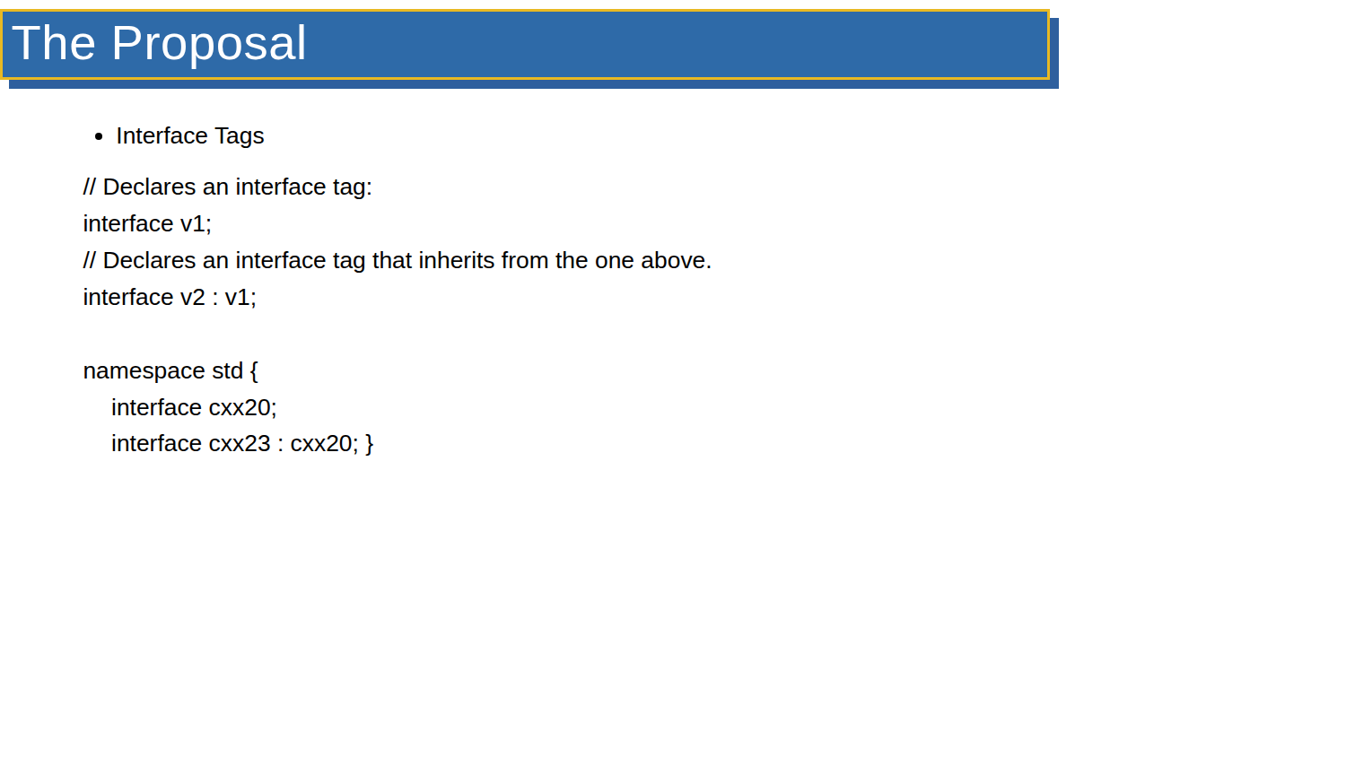The Proposal
Interface Tags
// Declares an interface tag:
interface v1;
// Declares an interface tag that inherits from the one above.
interface v2 : v1;
namespace std {
interface cxx20;
interface cxx23 : cxx20; }